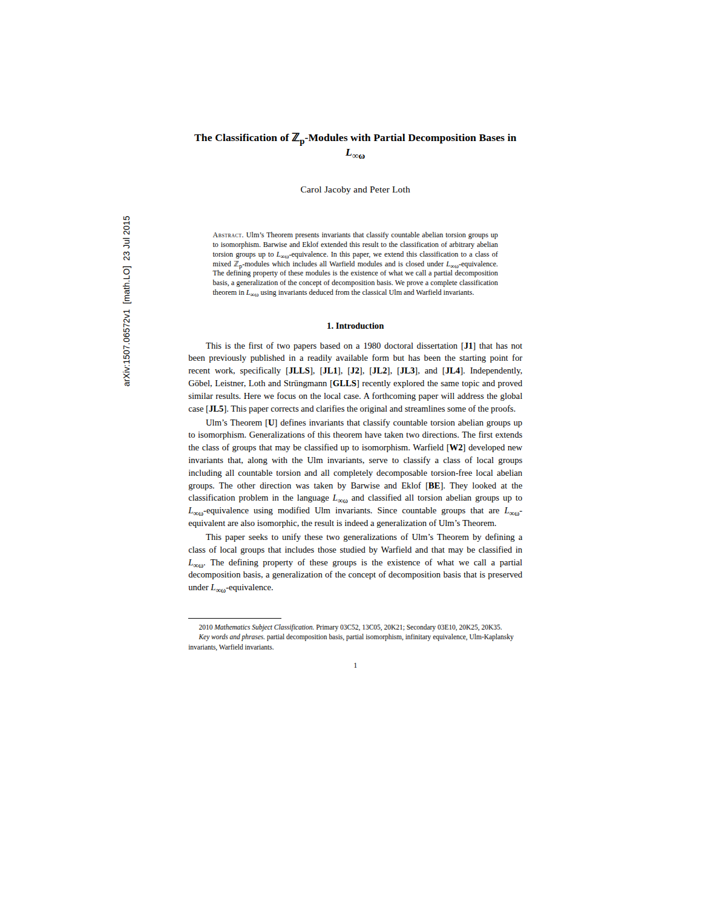arXiv:1507.06572v1 [math.LO] 23 Jul 2015
The Classification of ℤp-Modules with Partial Decomposition Bases in
L∞ω
Carol Jacoby and Peter Loth
Abstract. Ulm’s Theorem presents invariants that classify countable abelian torsion groups up to isomorphism. Barwise and Eklof extended this result to the classification of arbitrary abelian torsion groups up to L∞ω-equivalence. In this paper, we extend this classification to a class of mixed ℤp-modules which includes all Warfield modules and is closed under L∞ω-equivalence. The defining property of these modules is the existence of what we call a partial decomposition basis, a generalization of the concept of decomposition basis. We prove a complete classification theorem in L∞ω using invariants deduced from the classical Ulm and Warfield invariants.
1. Introduction
This is the first of two papers based on a 1980 doctoral dissertation [J1] that has not been previously published in a readily available form but has been the starting point for recent work, specifically [JLLS], [JL1], [J2], [JL2], [JL3], and [JL4]. Independently, Göbel, Leistner, Loth and Strüngmann [GLLS] recently explored the same topic and proved similar results. Here we focus on the local case. A forthcoming paper will address the global case [JL5]. This paper corrects and clarifies the original and streamlines some of the proofs.
Ulm’s Theorem [U] defines invariants that classify countable torsion abelian groups up to isomorphism. Generalizations of this theorem have taken two directions. The first extends the class of groups that may be classified up to isomorphism. Warfield [W2] developed new invariants that, along with the Ulm invariants, serve to classify a class of local groups including all countable torsion and all completely decomposable torsion-free local abelian groups. The other direction was taken by Barwise and Eklof [BE]. They looked at the classification problem in the language L∞ω and classified all torsion abelian groups up to L∞ω-equivalence using modified Ulm invariants. Since countable groups that are L∞ω-equivalent are also isomorphic, the result is indeed a generalization of Ulm’s Theorem.
This paper seeks to unify these two generalizations of Ulm’s Theorem by defining a class of local groups that includes those studied by Warfield and that may be classified in L∞ω. The defining property of these groups is the existence of what we call a partial decomposition basis, a generalization of the concept of decomposition basis that is preserved under L∞ω-equivalence.
2010 Mathematics Subject Classification. Primary 03C52, 13C05, 20K21; Secondary 03E10, 20K25, 20K35.
Key words and phrases. partial decomposition basis, partial isomorphism, infinitary equivalence, Ulm-Kaplansky invariants, Warfield invariants.
1